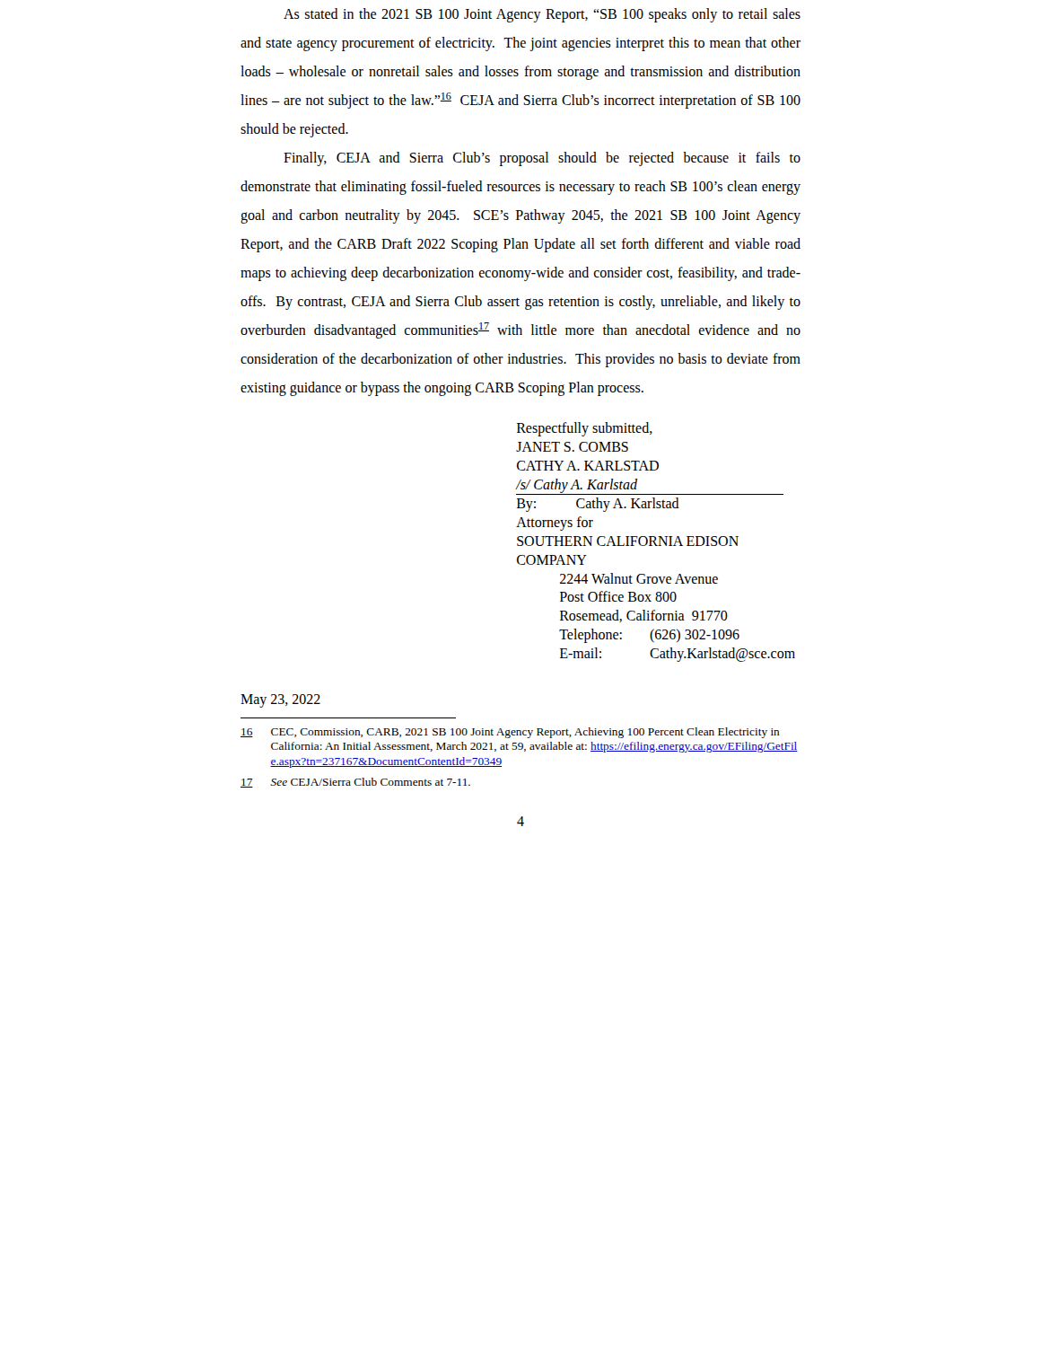As stated in the 2021 SB 100 Joint Agency Report, “SB 100 speaks only to retail sales and state agency procurement of electricity. The joint agencies interpret this to mean that other loads – wholesale or nonretail sales and losses from storage and transmission and distribution lines – are not subject to the law.”16 CEJA and Sierra Club’s incorrect interpretation of SB 100 should be rejected.
Finally, CEJA and Sierra Club’s proposal should be rejected because it fails to demonstrate that eliminating fossil-fueled resources is necessary to reach SB 100’s clean energy goal and carbon neutrality by 2045. SCE’s Pathway 2045, the 2021 SB 100 Joint Agency Report, and the CARB Draft 2022 Scoping Plan Update all set forth different and viable road maps to achieving deep decarbonization economy-wide and consider cost, feasibility, and trade-offs. By contrast, CEJA and Sierra Club assert gas retention is costly, unreliable, and likely to overburden disadvantaged communities17 with little more than anecdotal evidence and no consideration of the decarbonization of other industries. This provides no basis to deviate from existing guidance or bypass the ongoing CARB Scoping Plan process.
Respectfully submitted,
JANET S. COMBS
CATHY A. KARLSTAD
/s/ Cathy A. Karlstad
By: Cathy A. Karlstad
Attorneys for
SOUTHERN CALIFORNIA EDISON COMPANY
2244 Walnut Grove Avenue Post Office Box 800 Rosemead, California 91770 Telephone:(626) 302-1096 E-mail: Cathy.Karlstad@sce.com
May 23, 2022
16 CEC, Commission, CARB, 2021 SB 100 Joint Agency Report, Achieving 100 Percent Clean Electricity in California: An Initial Assessment, March 2021, at 59, available at: https://efiling.energy.ca.gov/EFiling/GetFile.aspx?tn=237167&DocumentContentId=70349
17 See CEJA/Sierra Club Comments at 7-11.
4